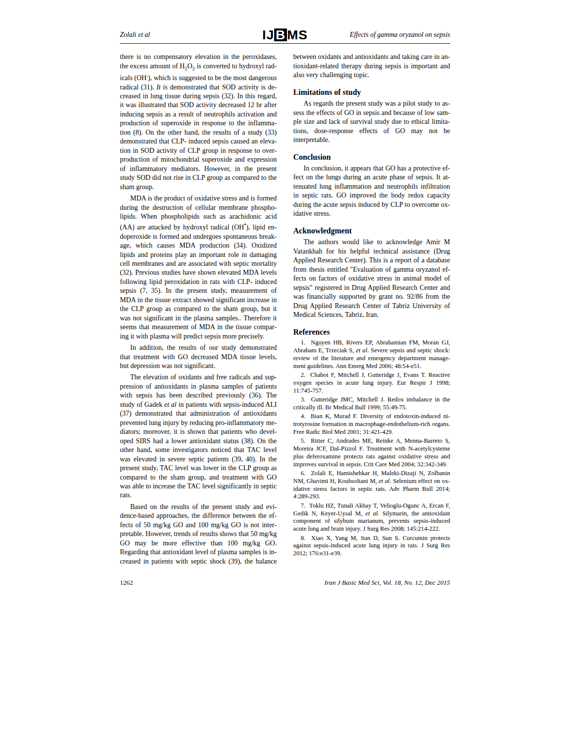Zolali et al
IJ BMS
Effects of gamma oryzanol on sepsis
there is no compensatory elevation in the peroxidases, the excess amount of H2O2 is converted to hydroxyl radicals (OH.), which is suggested to be the most dangerous radical (31). It is demonstrated that SOD activity is decreased in lung tissue during sepsis (32). In this regard, it was illustrated that SOD activity decreased 12 hr after inducing sepsis as a result of neutrophils activation and production of superoxide in response to the inflammation (8). On the other hand, the results of a study (33) demonstrated that CLP- induced sepsis caused an elevation in SOD activity of CLP group in response to overproduction of mitochondrial superoxide and expression of inflammatory mediators. However, in the present study SOD did not rise in CLP group as compared to the sham group.
MDA is the product of oxidative stress and is formed during the destruction of cellular membrane phospholipids. When phospholipids such as arachidonic acid (AA) are attacked by hydroxyl radical (OH•), lipid endoperoxide is formed and undergoes spontaneous breakage, which causes MDA production (34). Oxidized lipids and proteins play an important role in damaging cell membranes and are associated with septic mortality (32). Previous studies have shown elevated MDA levels following lipid peroxidation in rats with CLP- induced sepsis (7, 35). In the present study, measurement of MDA in the tissue extract showed significant increase in the CLP group as compared to the sham group, but it was not significant in the plasma samples.. Therefore it seems that measurement of MDA in the tissue comparing it with plasma will predict sepsis more precisely.
In addition, the results of our study demonstrated that treatment with GO decreased MDA tissue levels, but depression was not significant.
The elevation of oxidants and free radicals and suppression of antioxidants in plasma samples of patients with sepsis has been described previously (36). The study of Gadek et al in patients with sepsis-induced ALI (37) demonstrated that administration of antioxidants prevented lung injury by reducing pro-inflammatory mediators; moreover, it is shown that patients who developed SIRS had a lower antioxidant status (38). On the other hand, some investigators noticed that TAC level was elevated in severe septic patients (39, 40). In the present study, TAC level was lower in the CLP group as compared to the sham group, and treatment with GO was able to increase the TAC level significantly in septic rats.
Based on the results of the present study and evidence-based approaches, the difference between the effects of 50 mg/kg GO and 100 mg/kg GO is not interpretable. However, trends of results shows that 50 mg/kg GO may be more effective than 100 mg/kg GO. Regarding that antioxidant level of plasma samples is increased in patients with septic shock (39), the balance between oxidants and antioxidants and taking care in antioxidant-related therapy during sepsis is important and also very challenging topic.
Limitations of study
As regards the present study was a pilot study to assess the effects of GO in sepsis and because of low sample size and lack of survival study due to ethical limitations, dose-response effects of GO may not be interpretable.
Conclusion
In conclusion, it appears that GO has a protective effect on the lungs during an acute phase of sepsis. It attenuated lung inflammation and neutrophils infiltration in septic rats. GO improved the body redox capacity during the acute sepsis induced by CLP to overcome oxidative stress.
Acknowledgment
The authors would like to acknowledge Amir M Vatankhah for his helpful technical assistance (Drug Applied Research Center). This is a report of a database from thesis entitled "Evaluation of gamma oryzanol effects on factors of oxidative stress in animal model of sepsis" registered in Drug Applied Research Center and was financially supported by grant no. 92/86 from the Drug Applied Research Center of Tabriz University of Medical Sciences, Tabriz, Iran.
References
1. Nguyen HB, Rivers EP, Abrahamian FM, Moran GJ, Abraham E, Trzeciak S, et al. Severe sepsis and septic shock: review of the literature and emergency department management guidelines. Ann Emerg Med 2006; 48:54-e51.
2. Chabot F, Mitchell J, Gutteridge J, Evans T. Reactive oxygen species in acute lung injury. Eur Respir J 1998; 11:745-757.
3. Gutteridge JMC, Mitchell J. Redox imbalance in the critically ill. Br Medical Bull 1999; 55:49-75.
4. Bian K, Murad F. Diversity of endotoxin-induced nitrotyrosine formation in macrophage-endothelium-rich organs. Free Radic Biol Med 2001; 31:421-429.
5. Ritter C, Andrades ME, Reinke A, Menna-Barreto S, Moreira JCF, Dal-Pizzol F. Treatment with N-acetylcysteine plus deferoxamine protects rats against oxidative stress and improves survival in sepsis. Crit Care Med 2004; 32:342-349.
6. Zolali E, Hamishehkar H, Maleki-Dizaji N, Zolbanin NM, Ghavimi H, Kouhsoltani M, et al. Selenium effect on oxidative stress factors in septic rats. Adv Pharm Bull 2014; 4:289-293.
7. Toklu HZ, Tunali Akbay T, Velioglu-Ogunc A, Ercan F, Gedik N, Keyer-Uysal M, et al. Silymarin, the antioxidant component of silybum marianum, prevents sepsis-induced acute lung and brain injury. J Surg Res 2008; 145:214-222.
8. Xiao X, Yang M, Sun D, Sun S. Curcumin protects against sepsis-induced acute lung injury in rats. J Surg Res 2012; 176:e31-e39.
1262
Iran J Basic Med Sci, Vol. 18, No. 12, Dec 2015